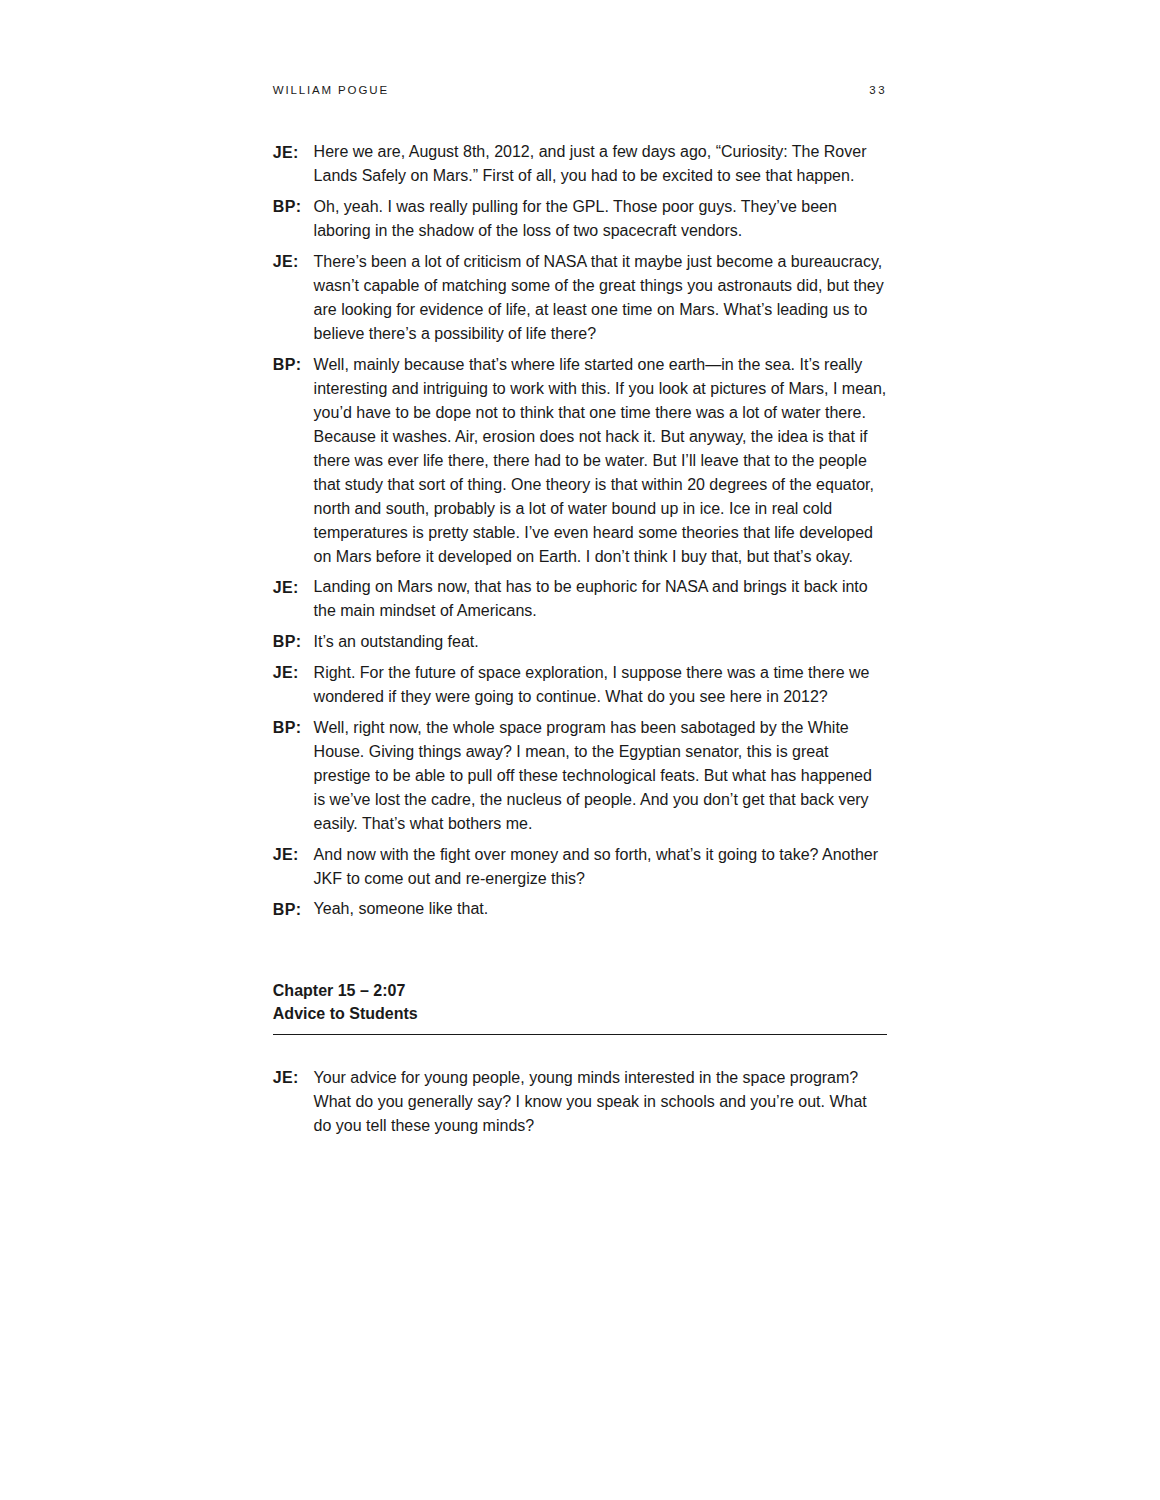William Pogue 33
JE:
Here we are, August 8th, 2012, and just a few days ago, “Curiosity: The Rover Lands Safely on Mars.” First of all, you had to be excited to see that happen.
BP:
Oh, yeah. I was really pulling for the GPL. Those poor guys. They’ve been laboring in the shadow of the loss of two spacecraft vendors.
JE:
There’s been a lot of criticism of NASA that it maybe just become a bureaucracy, wasn’t capable of matching some of the great things you astronauts did, but they are looking for evidence of life, at least one time on Mars. What’s leading us to believe there’s a possibility of life there?
BP:
Well, mainly because that’s where life started one earth—in the sea. It’s really interesting and intriguing to work with this. If you look at pictures of Mars, I mean, you’d have to be dope not to think that one time there was a lot of water there. Because it washes. Air, erosion does not hack it. But anyway, the idea is that if there was ever life there, there had to be water. But I’ll leave that to the people that study that sort of thing. One theory is that within 20 degrees of the equator, north and south, probably is a lot of water bound up in ice. Ice in real cold temperatures is pretty stable. I’ve even heard some theories that life developed on Mars before it developed on Earth. I don’t think I buy that, but that’s okay.
JE:
Landing on Mars now, that has to be euphoric for NASA and brings it back into the main mindset of Americans.
BP:
It’s an outstanding feat.
JE:
Right. For the future of space exploration, I suppose there was a time there we wondered if they were going to continue. What do you see here in 2012?
BP:
Well, right now, the whole space program has been sabotaged by the White House. Giving things away? I mean, to the Egyptian senator, this is great prestige to be able to pull off these technological feats. But what has happened is we’ve lost the cadre, the nucleus of people. And you don’t get that back very easily. That’s what bothers me.
JE:
And now with the fight over money and so forth, what’s it going to take? Another JKF to come out and re-energize this?
BP:
Yeah, someone like that.
Chapter 15 – 2:07 Advice to Students
JE:
Your advice for young people, young minds interested in the space program? What do you generally say? I know you speak in schools and you’re out. What do you tell these young minds?